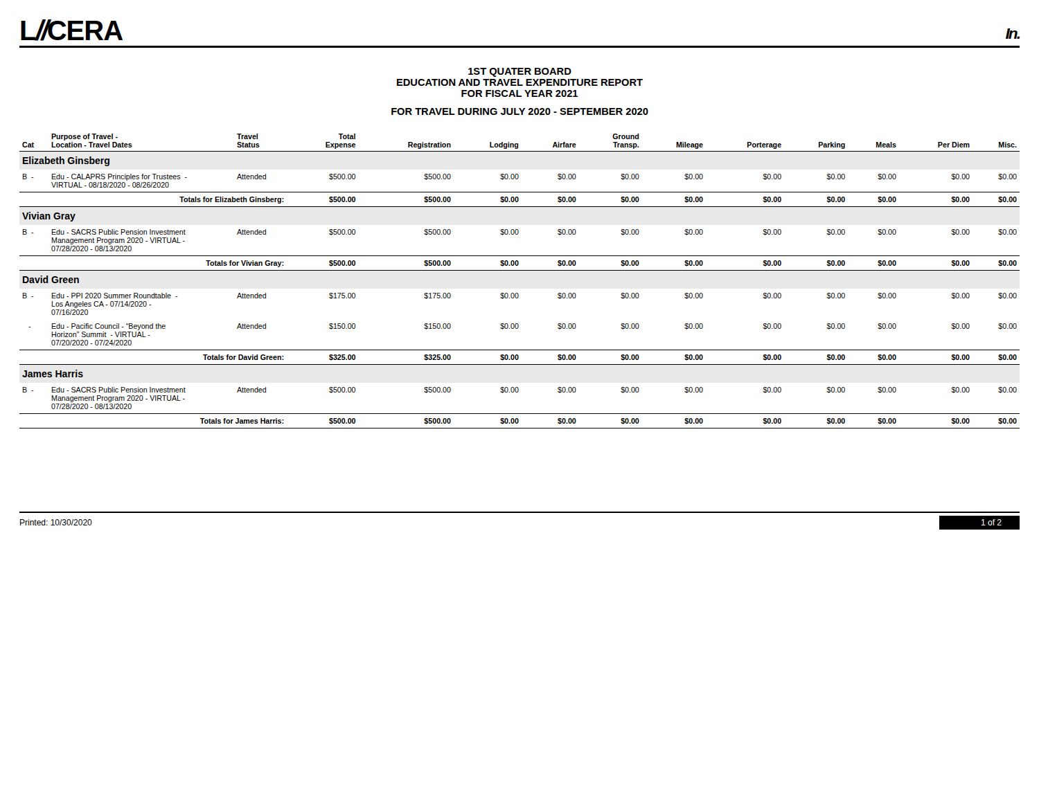L//CERA
In.
1ST QUATER BOARD
EDUCATION AND TRAVEL EXPENDITURE REPORT
FOR FISCAL YEAR 2021
FOR TRAVEL DURING JULY 2020 - SEPTEMBER 2020
| Cat | Purpose of Travel - Location - Travel Dates | Travel Status | Total Expense | Registration | Lodging | Airfare | Ground Transp. | Mileage | Porterage | Parking | Meals | Per Diem | Misc. |
| --- | --- | --- | --- | --- | --- | --- | --- | --- | --- | --- | --- | --- | --- |
| Elizabeth Ginsberg |
| B - | Edu - CALAPRS Principles for Trustees - VIRTUAL - 08/18/2020 - 08/26/2020 | Attended | $500.00 | $500.00 | $0.00 | $0.00 | $0.00 | $0.00 | $0.00 | $0.00 | $0.00 | $0.00 | $0.00 |
| Totals for Elizabeth Ginsberg: | $500.00 | $500.00 | $0.00 | $0.00 | $0.00 | $0.00 | $0.00 | $0.00 | $0.00 | $0.00 | $0.00 |
| Vivian Gray |
| B - | Edu - SACRS Public Pension Investment Management Program 2020 - VIRTUAL - 07/28/2020 - 08/13/2020 | Attended | $500.00 | $500.00 | $0.00 | $0.00 | $0.00 | $0.00 | $0.00 | $0.00 | $0.00 | $0.00 | $0.00 |
| Totals for Vivian Gray: | $500.00 | $500.00 | $0.00 | $0.00 | $0.00 | $0.00 | $0.00 | $0.00 | $0.00 | $0.00 | $0.00 |
| David Green |
| B - | Edu - PPI 2020 Summer Roundtable - Los Angeles CA - 07/14/2020 - 07/16/2020 | Attended | $175.00 | $175.00 | $0.00 | $0.00 | $0.00 | $0.00 | $0.00 | $0.00 | $0.00 | $0.00 | $0.00 |
| - | Edu - Pacific Council - “Beyond the Horizon” Summit - VIRTUAL - 07/20/2020 - 07/24/2020 | Attended | $150.00 | $150.00 | $0.00 | $0.00 | $0.00 | $0.00 | $0.00 | $0.00 | $0.00 | $0.00 | $0.00 |
| Totals for David Green: | $325.00 | $325.00 | $0.00 | $0.00 | $0.00 | $0.00 | $0.00 | $0.00 | $0.00 | $0.00 | $0.00 |
| James Harris |
| B - | Edu - SACRS Public Pension Investment Management Program 2020 - VIRTUAL - 07/28/2020 - 08/13/2020 | Attended | $500.00 | $500.00 | $0.00 | $0.00 | $0.00 | $0.00 | $0.00 | $0.00 | $0.00 | $0.00 | $0.00 |
| Totals for James Harris: | $500.00 | $500.00 | $0.00 | $0.00 | $0.00 | $0.00 | $0.00 | $0.00 | $0.00 | $0.00 | $0.00 |
Printed: 10/30/2020
1 of 2